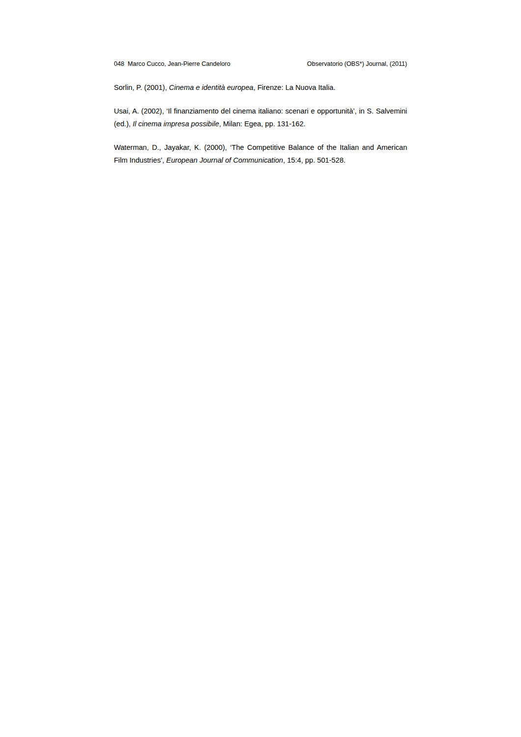048 Marco Cucco, Jean-Pierre Candeloro Observatorio (OBS*) Journal, (2011)
Sorlin, P. (2001), Cinema e identità europea, Firenze: La Nuova Italia.
Usai, A. (2002), ‘Il finanziamento del cinema italiano: scenari e opportunità’, in S. Salvemini (ed.), Il cinema impresa possibile, Milan: Egea, pp. 131-162.
Waterman, D., Jayakar, K. (2000), ‘The Competitive Balance of the Italian and American Film Industries’, European Journal of Communication, 15:4, pp. 501-528.